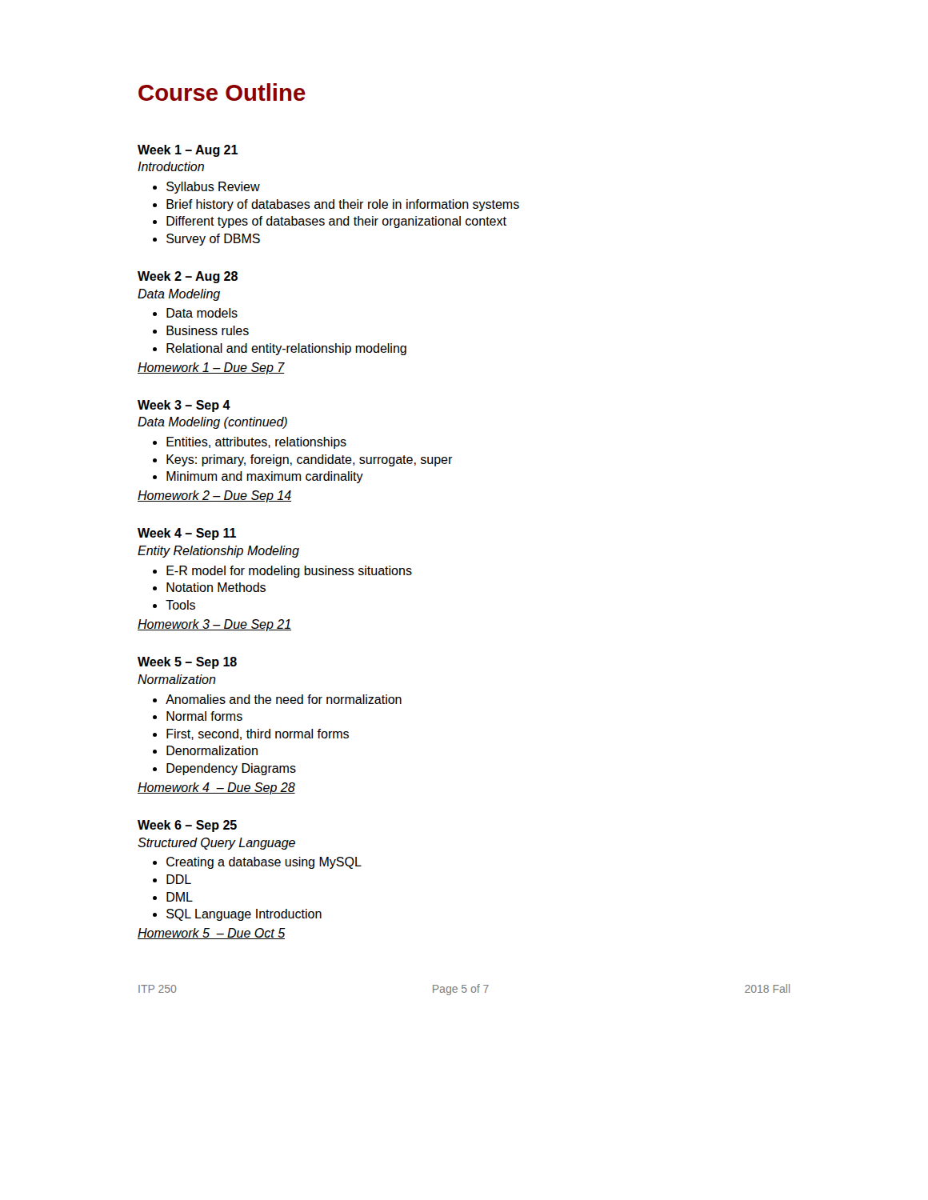Course Outline
Week 1 – Aug 21
Introduction
Syllabus Review
Brief history of databases and their role in information systems
Different types of databases and their organizational context
Survey of DBMS
Week 2 – Aug 28
Data Modeling
Data models
Business rules
Relational and entity-relationship modeling
Homework 1 – Due Sep 7
Week 3 – Sep 4
Data Modeling (continued)
Entities, attributes, relationships
Keys: primary, foreign, candidate, surrogate, super
Minimum and maximum cardinality
Homework 2 – Due Sep 14
Week 4 – Sep 11
Entity Relationship Modeling
E-R model for modeling business situations
Notation Methods
Tools
Homework 3 – Due Sep 21
Week 5 – Sep 18
Normalization
Anomalies and the need for normalization
Normal forms
First, second, third normal forms
Denormalization
Dependency Diagrams
Homework 4 – Due Sep 28
Week 6 – Sep 25
Structured Query Language
Creating a database using MySQL
DDL
DML
SQL Language Introduction
Homework 5 – Due Oct 5
ITP 250 Page 5 of 7 2018 Fall